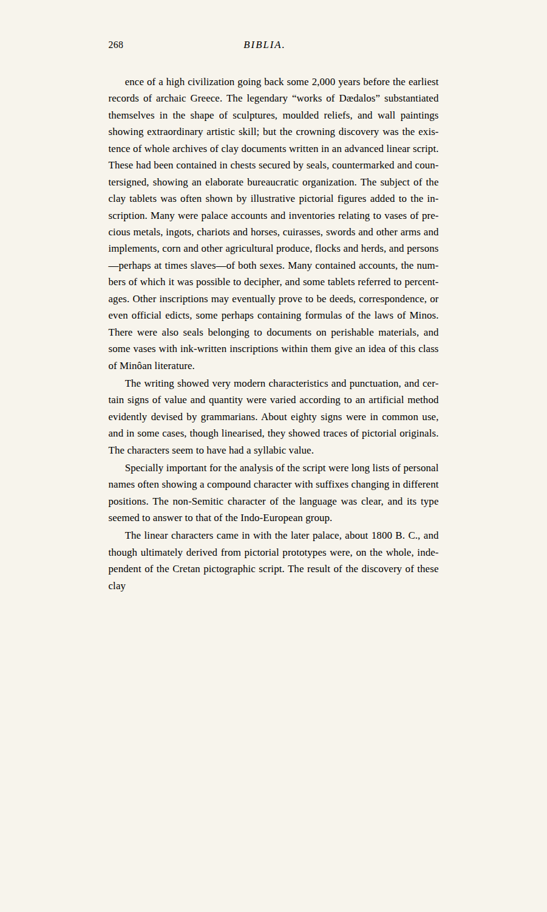268 BIBLIA.
ence of a high civilization going back some 2,000 years before the earliest records of archaic Greece. The legendary “works of Dædalos” substantiated themselves in the shape of sculptures, moulded reliefs, and wall paintings showing extraordinary artistic skill; but the crowning discovery was the existence of whole archives of clay documents written in an advanced linear script. These had been contained in chests secured by seals, countermarked and countersigned, showing an elaborate bureaucratic organization. The subject of the clay tablets was often shown by illustrative pictorial figures added to the inscription. Many were palace accounts and inventories relating to vases of precious metals, ingots, chariots and horses, cuirasses, swords and other arms and implements, corn and other agricultural produce, flocks and herds, and persons—perhaps at times slaves—of both sexes. Many contained accounts, the numbers of which it was possible to decipher, and some tablets referred to percentages. Other inscriptions may eventually prove to be deeds, correspondence, or even official edicts, some perhaps containing formulas of the laws of Minos. There were also seals belonging to documents on perishable materials, and some vases with ink-written inscriptions within them give an idea of this class of Minôan literature.
The writing showed very modern characteristics and punctuation, and certain signs of value and quantity were varied according to an artificial method evidently devised by grammarians. About eighty signs were in common use, and in some cases, though linearised, they showed traces of pictorial originals. The characters seem to have had a syllabic value.
Specially important for the analysis of the script were long lists of personal names often showing a compound character with suffixes changing in different positions. The non-Semitic character of the language was clear, and its type seemed to answer to that of the Indo-European group.
The linear characters came in with the later palace, about 1800 B. C., and though ultimately derived from pictorial prototypes were, on the whole, independent of the Cretan pictographic script. The result of the discovery of these clay